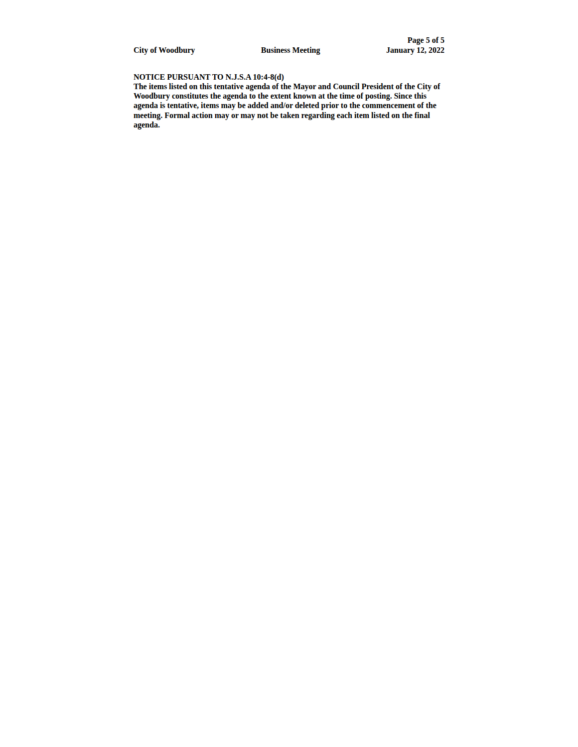Page 5 of 5
City of Woodbury Business Meeting January 12, 2022
NOTICE PURSUANT TO N.J.S.A 10:4-8(d)
The items listed on this tentative agenda of the Mayor and Council President of the City of Woodbury constitutes the agenda to the extent known at the time of posting. Since this agenda is tentative, items may be added and/or deleted prior to the commencement of the meeting. Formal action may or may not be taken regarding each item listed on the final agenda.